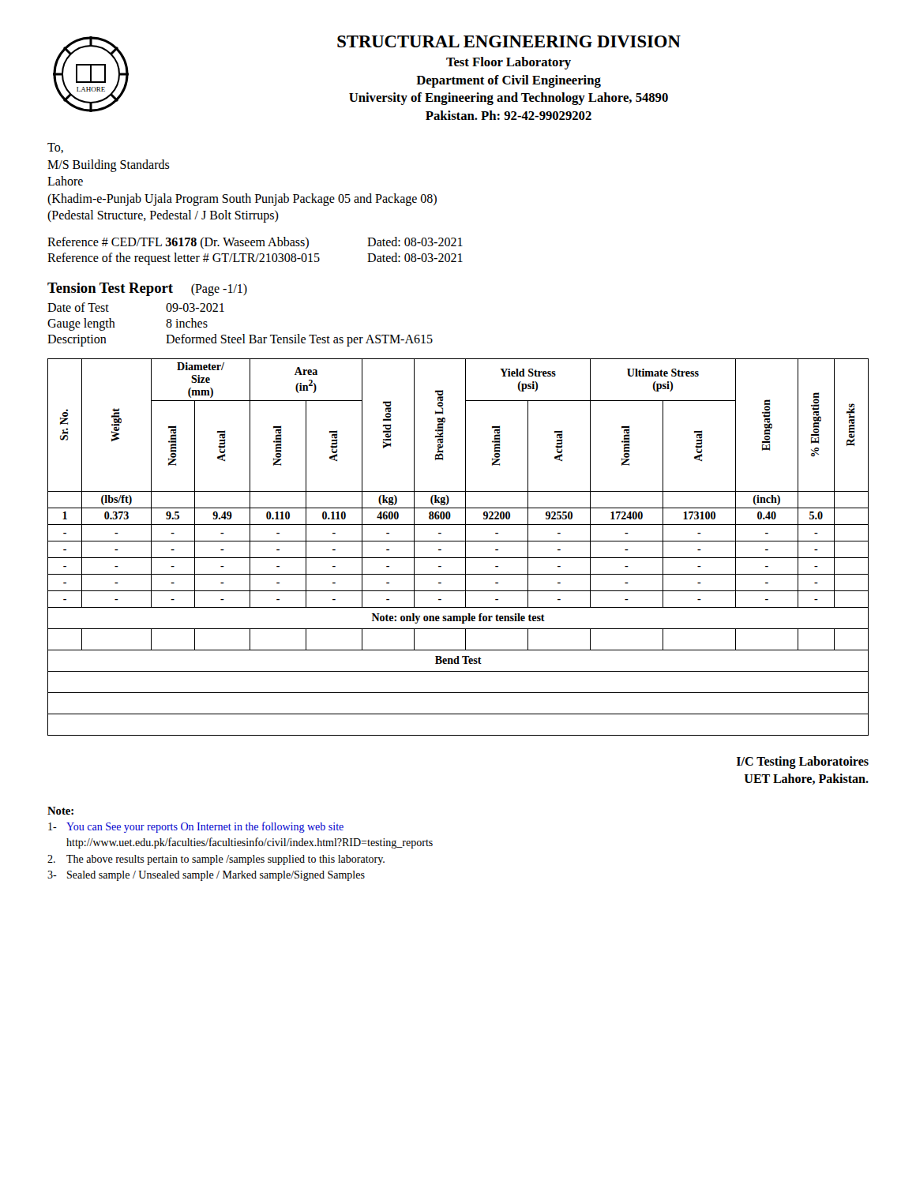STRUCTURAL ENGINEERING DIVISION
Test Floor Laboratory
Department of Civil Engineering
University of Engineering and Technology Lahore, 54890
Pakistan. Ph: 92-42-99029202
To,
M/S Building Standards
Lahore
(Khadim-e-Punjab Ujala Program South Punjab Package 05 and Package 08)
(Pedestal Structure, Pedestal / J Bolt Stirrups)
| Reference # CED/TFL 36178 (Dr. Waseem Abbass) | Dated: 08-03-2021 |
| Reference of the request letter # GT/LTR/210308-015 | Dated: 08-03-2021 |
Tension Test Report (Page -1/1)
| Date of Test | 09-03-2021 |
| Gauge length | 8 inches |
| Description | Deformed Steel Bar Tensile Test as per ASTM-A615 |
| Sr. No. | Weight | Diameter/ Size (mm) | Area (in 2 ) | Yield load | Breaking Load | Yield Stress (psi) | Ultimate Stress (psi) | Elongation | % Elongation | Remarks |
| --- | --- | --- | --- | --- | --- | --- | --- | --- | --- | --- |
| Nominal | Actual | Nominal | Actual | Nominal | Actual | Nominal | Actual |
| | (lbs/ft) | | | | | (kg) | (kg) | | | | | (inch) | | |
| 1 | 0.373 | 9.5 | 9.49 | 0.110 | 0.110 | 4600 | 8600 | 92200 | 92550 | 172400 | 173100 | 0.40 | 5.0 | |
| - | - | - | - | - | - | - | - | - | - | - | - | - | - | |
| - | - | - | - | - | - | - | - | - | - | - | - | - | - | |
| - | - | - | - | - | - | - | - | - | - | - | - | - | - | |
| - | - | - | - | - | - | - | - | - | - | - | - | - | - | |
| - | - | - | - | - | - | - | - | - | - | - | - | - | - | |
| Note: only one sample for tensile test |
| Bend Test |
I/C Testing Laboratoires
UET Lahore, Pakistan.
Note:
1-You can See your reports On Internet in the following web site
http://www.uet.edu.pk/faculties/facultiesinfo/civil/index.html?RID=testing_reports
2. The above results pertain to sample /samples supplied to this laboratory.
3-Sealed sample / Unsealed sample / Marked sample/Signed Samples